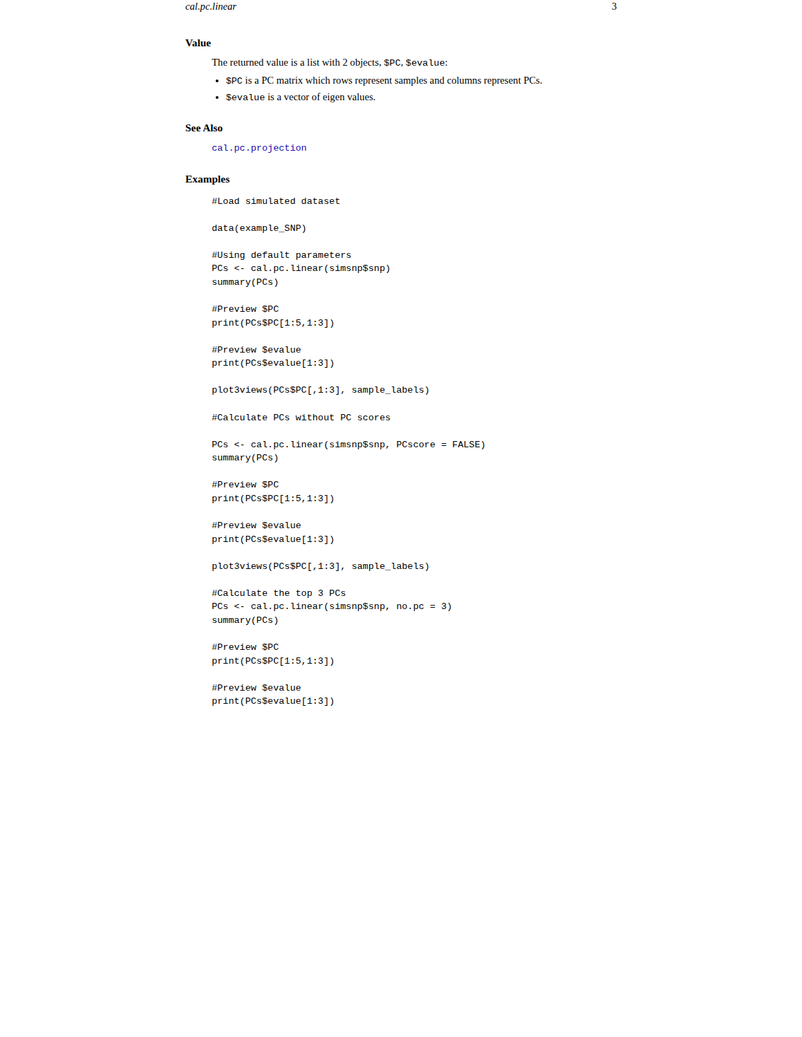cal.pc.linear 3
Value
The returned value is a list with 2 objects, $PC, $evalue:
$PC is a PC matrix which rows represent samples and columns represent PCs.
$evalue is a vector of eigen values.
See Also
cal.pc.projection
Examples
#Load simulated dataset

data(example_SNP)

#Using default parameters
PCs <- cal.pc.linear(simsnp$snp)
summary(PCs)

#Preview $PC
print(PCs$PC[1:5,1:3])

#Preview $evalue
print(PCs$evalue[1:3])

plot3views(PCs$PC[,1:3], sample_labels)

#Calculate PCs without PC scores

PCs <- cal.pc.linear(simsnp$snp, PCscore = FALSE)
summary(PCs)

#Preview $PC
print(PCs$PC[1:5,1:3])

#Preview $evalue
print(PCs$evalue[1:3])

plot3views(PCs$PC[,1:3], sample_labels)

#Calculate the top 3 PCs
PCs <- cal.pc.linear(simsnp$snp, no.pc = 3)
summary(PCs)

#Preview $PC
print(PCs$PC[1:5,1:3])

#Preview $evalue
print(PCs$evalue[1:3])